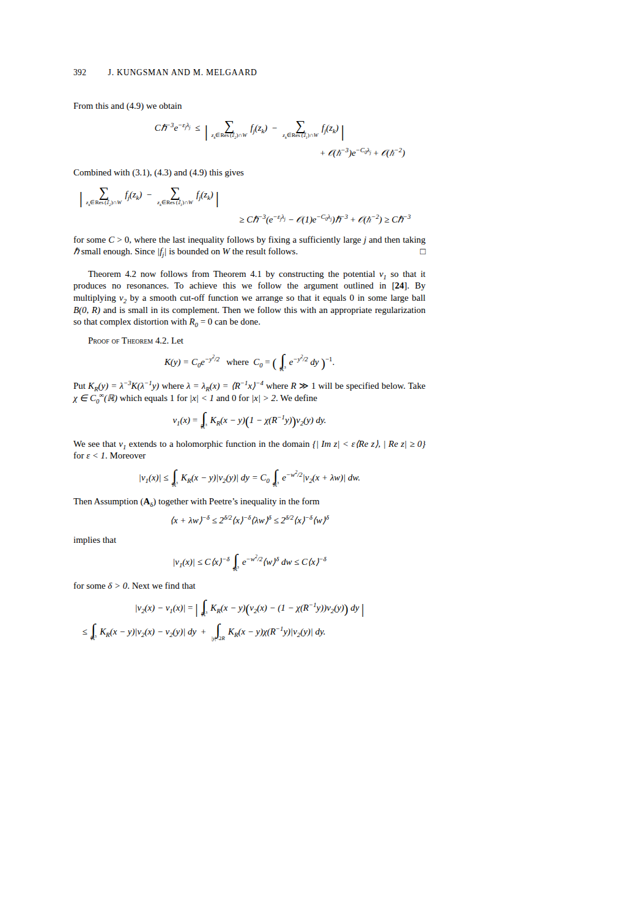392 J. KUNGSMAN AND M. MELGAARD
From this and (4.9) we obtain
Cℏ−3e−εjλj ≤ | ∑zk∈Res (𝕀2)∩W fj(zk) − ∑zk∈Res (𝕀1)∩W fj(zk) |
+ 𝒪(ℏ−3)e−C0λj + 𝒪(ℏ−2)
Combined with (3.1), (4.3) and (4.9) this gives
| ∑zk∈Res (𝕀2)∩W fj(zk) − ∑zk∈Res (𝕀1)∩W fj(zk) |
≥ Cℏ−3(e−εjλj − 𝒪(1)e−C0λj)ℏ−3 + 𝒪(ℏ−2) ≥ Cℏ−3
for some C > 0, where the last inequality follows by fixing a sufficiently large j and then taking ℏ small enough. Since |fj| is bounded on W the result follows.□
Theorem 4.2 now follows from Theorem 4.1 by constructing the potential v1 so that it produces no resonances. To achieve this we follow the argument outlined in [24]. By multiplying v2 by a smooth cut-off function we arrange so that it equals 0 in some large ball B(0, R) and is small in its complement. Then we follow this with an appropriate regularization so that complex distortion with R0 = 0 can be done.
Proof of Theorem 4.2. Let
K(y) = C0e−y2/2 where C0 = ( ∫ℝ3 e−y2/2 dy )−1.
Put KR(y) = λ−3K(λ−1y) where λ = λR(x) = ⟨R−1x⟩−4 where R ≫ 1 will be specified below. Take χ ∈ C0∞(ℝ) which equals 1 for |x| < 1 and 0 for |x| > 2. We define
v1(x) = ∫ℝ3 KR(x − y)(1 − χ(R−1y)) v2(y) dy.
We see that v1 extends to a holomorphic function in the domain {| Im z| < ε⟨Re z⟩, | Re z| ≥ 0} for ε < 1. Moreover
|v1(x)| ≤ ∫ℝ3 KR(x − y)|v2(y)| dy = C0 ∫ℝ3 e−w2/2|v2(x + λw)| dw.
Then Assumption (Aδ) together with Peetre’s inequality in the form
⟨x + λw⟩−δ ≤ 2δ/2⟨x⟩−δ⟨λw⟩δ ≤ 2δ/2⟨x⟩−δ⟨w⟩δ
implies that
|v1(x)| ≤ C⟨x⟩−δ ∫ℝ3 e−w2/2⟨w⟩δ dw ≤ C⟨x⟩−δ
for some δ > 0. Next we find that
|v2(x) − v1(x)| = | ∫ℝ3 KR(x − y)(v2(x) − (1 − χ(R−1y))v2(y)) dy |
≤ ∫ℝ3 KR(x − y)|v2(x) − v2(y)| dy + ∫|y|<2R KR(x − y)χ(R−1y)|v2(y)| dy.